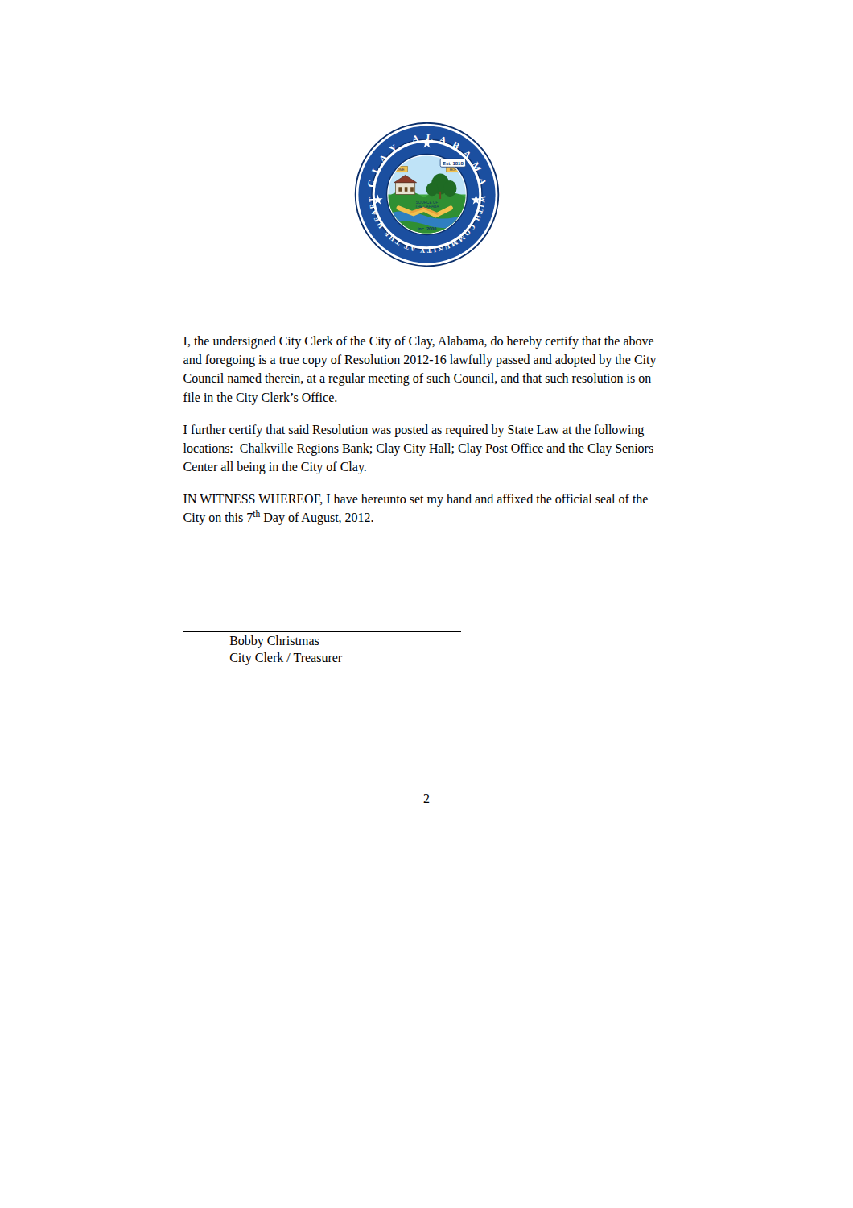HOME HOPE SOURCE OF THE CAHABA Inc. 2000 C L A Y , A L A B A M A WITH COMMUNITY AT THE HEART Est. 1818
I, the undersigned City Clerk of the City of Clay, Alabama, do hereby certify that the above and foregoing is a true copy of Resolution 2012-16 lawfully passed and adopted by the City Council named therein, at a regular meeting of such Council, and that such resolution is on file in the City Clerk’s Office.
I further certify that said Resolution was posted as required by State Law at the following locations: Chalkville Regions Bank; Clay City Hall; Clay Post Office and the Clay Seniors Center all being in the City of Clay.
IN WITNESS WHEREOF, I have hereunto set my hand and affixed the official seal of the City on this 7th Day of August, 2012.
Bobby Christmas
City Clerk / Treasurer
2